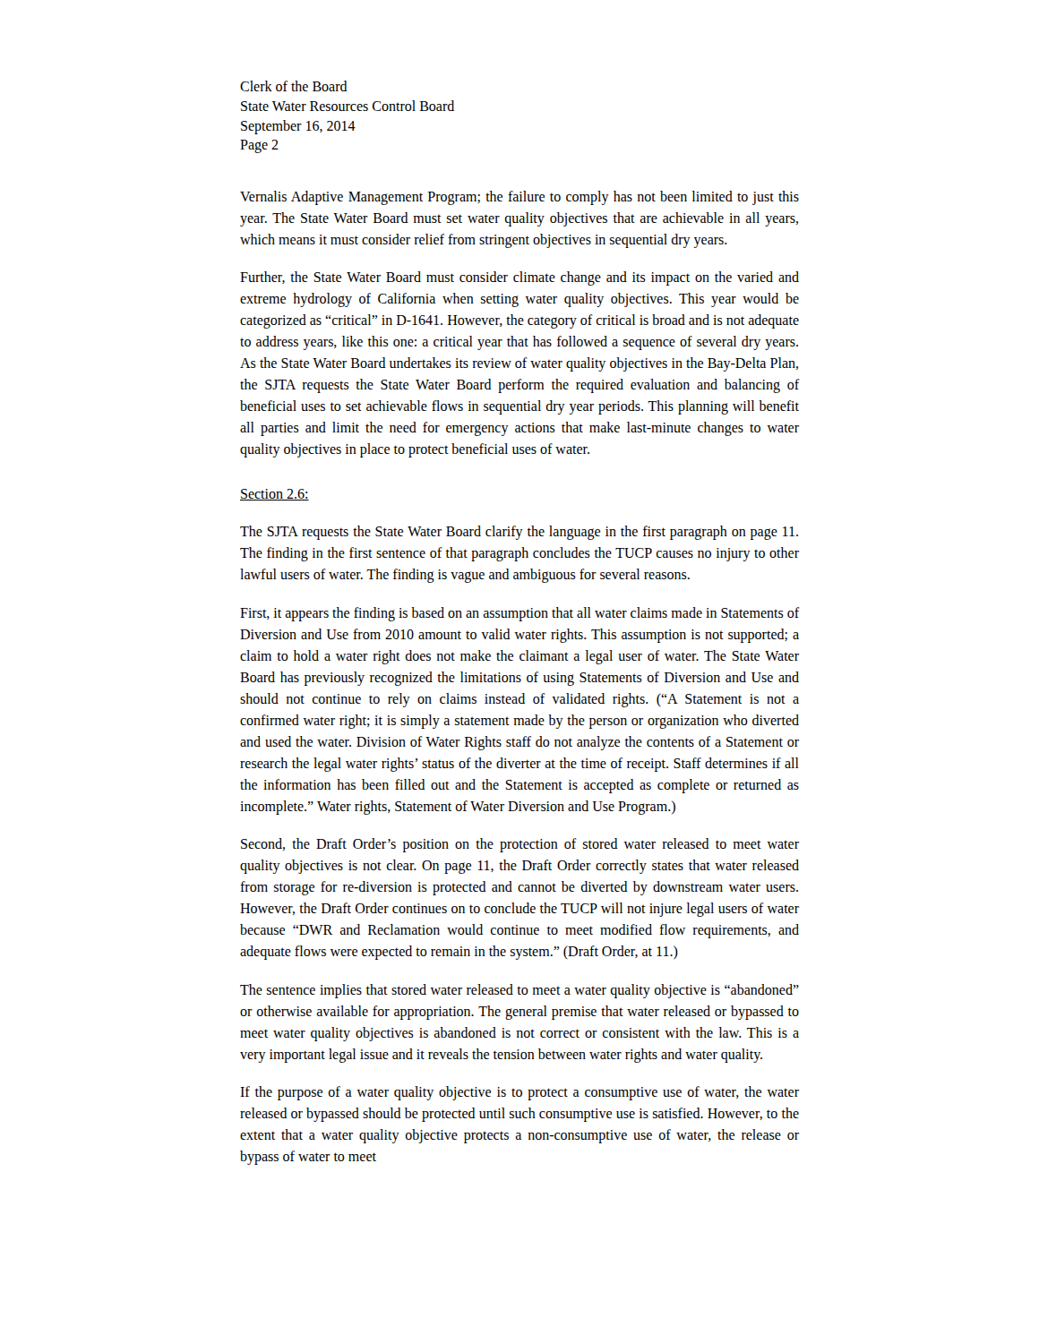Clerk of the Board
State Water Resources Control Board
September 16, 2014
Page 2
Vernalis Adaptive Management Program; the failure to comply has not been limited to just this year. The State Water Board must set water quality objectives that are achievable in all years, which means it must consider relief from stringent objectives in sequential dry years.
Further, the State Water Board must consider climate change and its impact on the varied and extreme hydrology of California when setting water quality objectives. This year would be categorized as “critical” in D-1641. However, the category of critical is broad and is not adequate to address years, like this one: a critical year that has followed a sequence of several dry years. As the State Water Board undertakes its review of water quality objectives in the Bay-Delta Plan, the SJTA requests the State Water Board perform the required evaluation and balancing of beneficial uses to set achievable flows in sequential dry year periods. This planning will benefit all parties and limit the need for emergency actions that make last-minute changes to water quality objectives in place to protect beneficial uses of water.
Section 2.6:
The SJTA requests the State Water Board clarify the language in the first paragraph on page 11. The finding in the first sentence of that paragraph concludes the TUCP causes no injury to other lawful users of water. The finding is vague and ambiguous for several reasons.
First, it appears the finding is based on an assumption that all water claims made in Statements of Diversion and Use from 2010 amount to valid water rights. This assumption is not supported; a claim to hold a water right does not make the claimant a legal user of water. The State Water Board has previously recognized the limitations of using Statements of Diversion and Use and should not continue to rely on claims instead of validated rights. (“A Statement is not a confirmed water right; it is simply a statement made by the person or organization who diverted and used the water. Division of Water Rights staff do not analyze the contents of a Statement or research the legal water rights’ status of the diverter at the time of receipt. Staff determines if all the information has been filled out and the Statement is accepted as complete or returned as incomplete.” Water rights, Statement of Water Diversion and Use Program.)
Second, the Draft Order’s position on the protection of stored water released to meet water quality objectives is not clear. On page 11, the Draft Order correctly states that water released from storage for re-diversion is protected and cannot be diverted by downstream water users. However, the Draft Order continues on to conclude the TUCP will not injure legal users of water because “DWR and Reclamation would continue to meet modified flow requirements, and adequate flows were expected to remain in the system.” (Draft Order, at 11.)
The sentence implies that stored water released to meet a water quality objective is “abandoned” or otherwise available for appropriation. The general premise that water released or bypassed to meet water quality objectives is abandoned is not correct or consistent with the law. This is a very important legal issue and it reveals the tension between water rights and water quality.
If the purpose of a water quality objective is to protect a consumptive use of water, the water released or bypassed should be protected until such consumptive use is satisfied. However, to the extent that a water quality objective protects a non-consumptive use of water, the release or bypass of water to meet